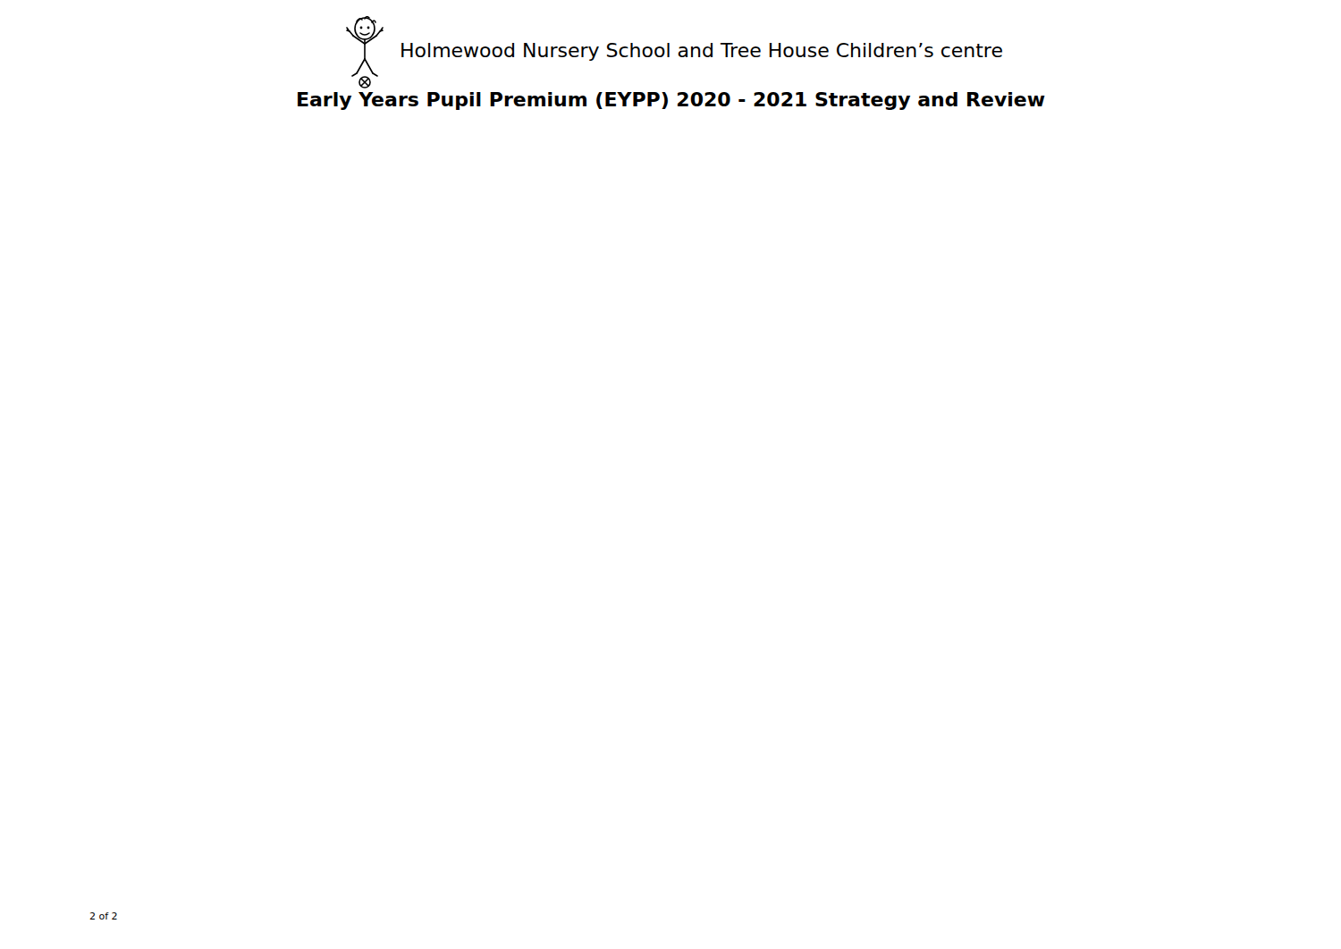Holmewood Nursery School and Tree House Children’s centre
Early Years Pupil Premium (EYPP) 2020 - 2021 Strategy and Review
2 of 2